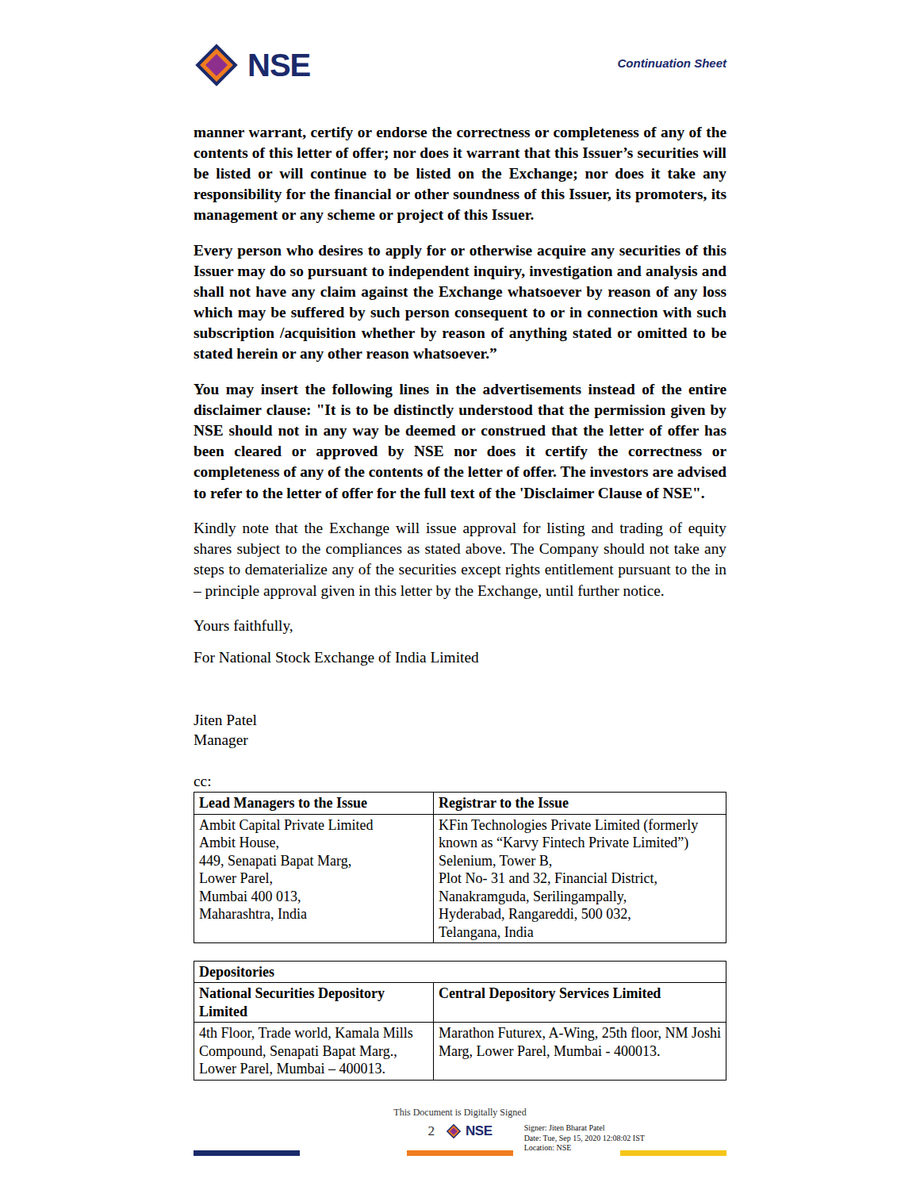NSE
Continuation Sheet
manner warrant, certify or endorse the correctness or completeness of any of the contents of this letter of offer; nor does it warrant that this Issuer’s securities will be listed or will continue to be listed on the Exchange; nor does it take any responsibility for the financial or other soundness of this Issuer, its promoters, its management or any scheme or project of this Issuer.
Every person who desires to apply for or otherwise acquire any securities of this Issuer may do so pursuant to independent inquiry, investigation and analysis and shall not have any claim against the Exchange whatsoever by reason of any loss which may be suffered by such person consequent to or in connection with such subscription /acquisition whether by reason of anything stated or omitted to be stated herein or any other reason whatsoever.”
You may insert the following lines in the advertisements instead of the entire disclaimer clause: "It is to be distinctly understood that the permission given by NSE should not in any way be deemed or construed that the letter of offer has been cleared or approved by NSE nor does it certify the correctness or completeness of any of the contents of the letter of offer. The investors are advised to refer to the letter of offer for the full text of the 'Disclaimer Clause of NSE".
Kindly note that the Exchange will issue approval for listing and trading of equity shares subject to the compliances as stated above. The Company should not take any steps to dematerialize any of the securities except rights entitlement pursuant to the in – principle approval given in this letter by the Exchange, until further notice.
Yours faithfully,
For National Stock Exchange of India Limited
Jiten Patel
Manager
cc:
| Lead Managers to the Issue | Registrar to the Issue |
| Ambit Capital Private Limited Ambit House, 449, Senapati Bapat Marg, Lower Parel, Mumbai 400 013, Maharashtra, India | KFin Technologies Private Limited (formerly known as “Karvy Fintech Private Limited”) Selenium, Tower B, Plot No- 31 and 32, Financial District, Nanakramguda, Serilingampally, Hyderabad, Rangareddi, 500 032, Telangana, India |
| Depositories |
| National Securities Depository Limited | Central Depository Services Limited |
| 4th Floor, Trade world, Kamala Mills Compound, Senapati Bapat Marg., Lower Parel, Mumbai – 400013. | Marathon Futurex, A-Wing, 25th floor, NM Joshi Marg, Lower Parel, Mumbai - 400013. |
This Document is Digitally Signed
2 NSE Signer: Jiten Bharat Patel
Date: Tue, Sep 15, 2020 12:08:02 IST
Location: NSE